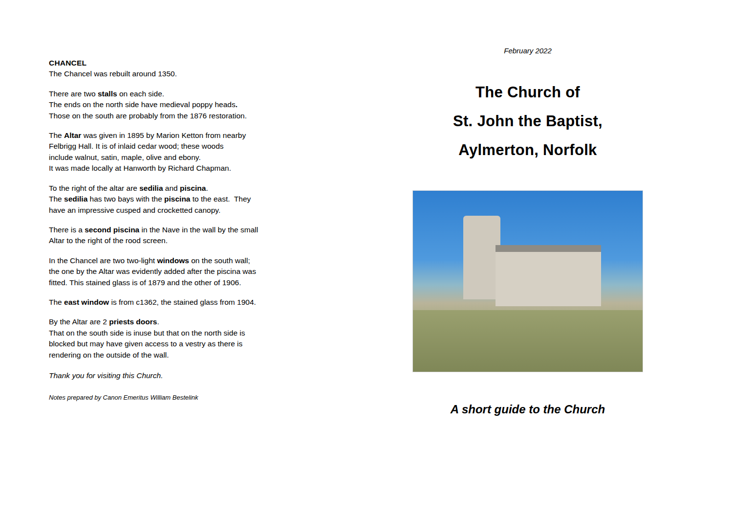CHANCEL
The Chancel was rebuilt around 1350.
There are two stalls on each side.
The ends on the north side have medieval poppy heads.
Those on the south are probably from the 1876 restoration.
The Altar was given in 1895 by Marion Ketton from nearby
Felbrigg Hall. It is of inlaid cedar wood; these woods
include walnut, satin, maple, olive and ebony.
It was made locally at Hanworth by Richard Chapman.
To the right of the altar are sedilia and piscina.
The sedilia has two bays with the piscina to the east. They
have an impressive cusped and crocketted canopy.
There is a second piscina in the Nave in the wall by the small
Altar to the right of the rood screen.
In the Chancel are two two-light windows on the south wall;
the one by the Altar was evidently added after the piscina was
fitted. This stained glass is of 1879 and the other of 1906.
The east window is from c1362, the stained glass from 1904.
By the Altar are 2 priests doors.
That on the south side is inuse but that on the north side is
blocked but may have given access to a vestry as there is
rendering on the outside of the wall.
Thank you for visiting this Church.
Notes prepared by Canon Emeritus William Bestelink
February 2022
The Church of
St. John the Baptist,
Aylmerton, Norfolk
A short guide to the Church